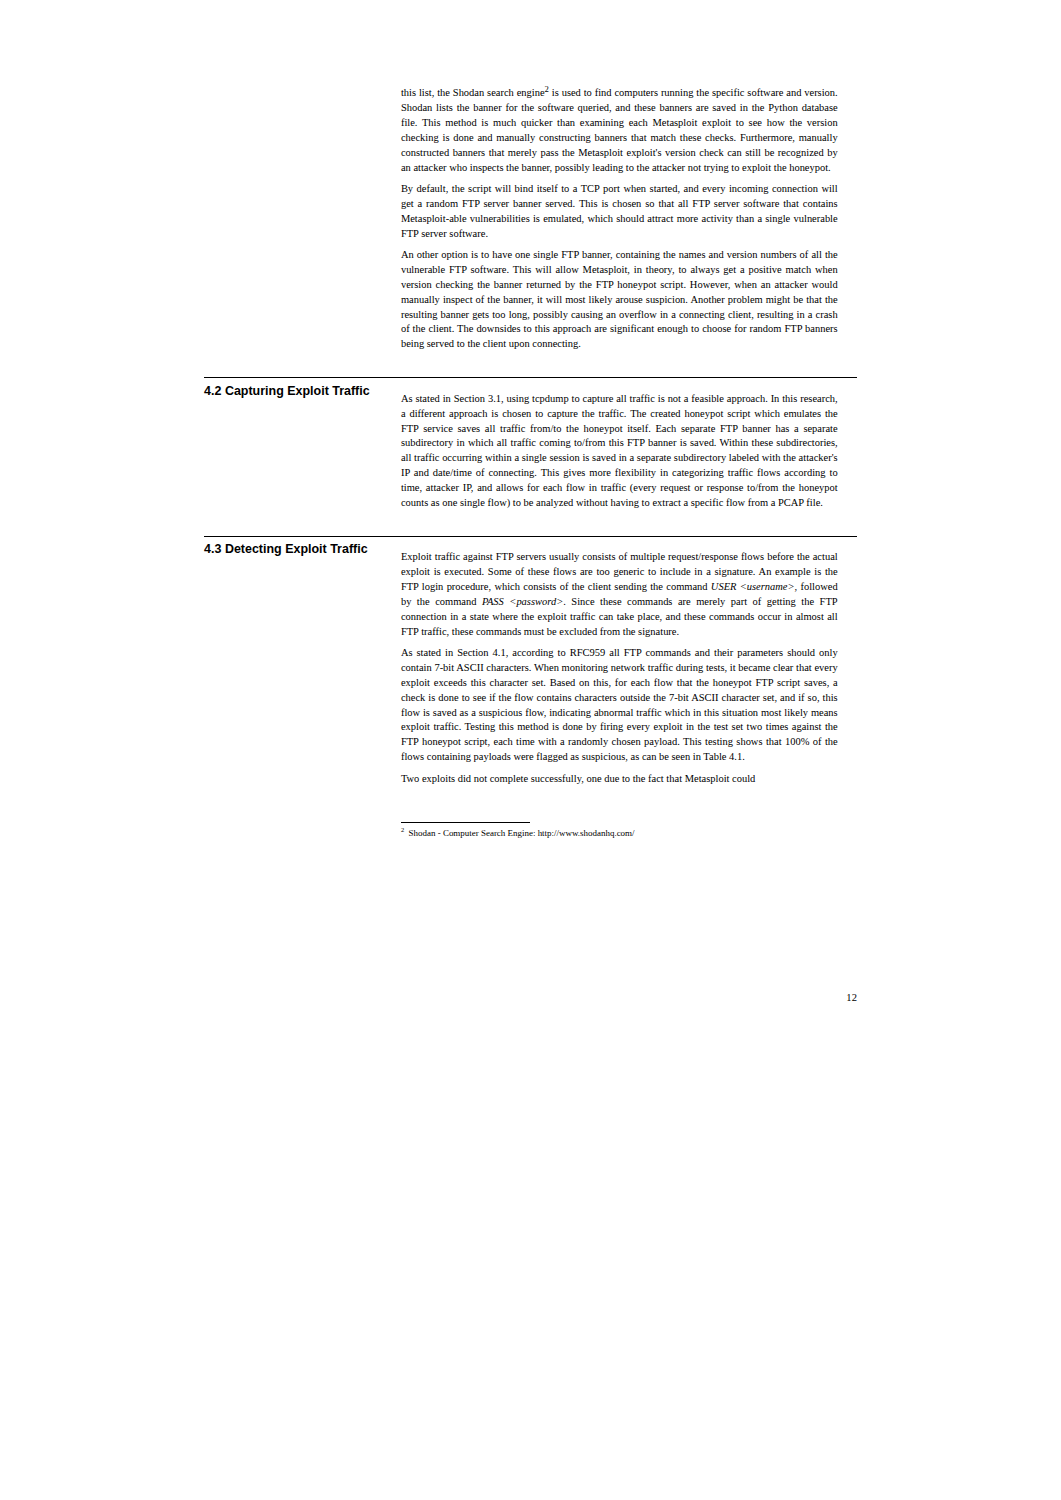this list, the Shodan search engine2 is used to find computers running the specific software and version. Shodan lists the banner for the software queried, and these banners are saved in the Python database file. This method is much quicker than examining each Metasploit exploit to see how the version checking is done and manually constructing banners that match these checks. Furthermore, manually constructed banners that merely pass the Metasploit exploit's version check can still be recognized by an attacker who inspects the banner, possibly leading to the attacker not trying to exploit the honeypot.
By default, the script will bind itself to a TCP port when started, and every incoming connection will get a random FTP server banner served. This is chosen so that all FTP server software that contains Metasploit-able vulnerabilities is emulated, which should attract more activity than a single vulnerable FTP server software.
An other option is to have one single FTP banner, containing the names and version numbers of all the vulnerable FTP software. This will allow Metasploit, in theory, to always get a positive match when version checking the banner returned by the FTP honeypot script. However, when an attacker would manually inspect of the banner, it will most likely arouse suspicion. Another problem might be that the resulting banner gets too long, possibly causing an overflow in a connecting client, resulting in a crash of the client. The downsides to this approach are significant enough to choose for random FTP banners being served to the client upon connecting.
4.2 Capturing Exploit Traffic
As stated in Section 3.1, using tcpdump to capture all traffic is not a feasible approach. In this research, a different approach is chosen to capture the traffic. The created honeypot script which emulates the FTP service saves all traffic from/to the honeypot itself. Each separate FTP banner has a separate subdirectory in which all traffic coming to/from this FTP banner is saved. Within these subdirectories, all traffic occurring within a single session is saved in a separate subdirectory labeled with the attacker's IP and date/time of connecting. This gives more flexibility in categorizing traffic flows according to time, attacker IP, and allows for each flow in traffic (every request or response to/from the honeypot counts as one single flow) to be analyzed without having to extract a specific flow from a PCAP file.
4.3 Detecting Exploit Traffic
Exploit traffic against FTP servers usually consists of multiple request/response flows before the actual exploit is executed. Some of these flows are too generic to include in a signature. An example is the FTP login procedure, which consists of the client sending the command USER <username>, followed by the command PASS <password>. Since these commands are merely part of getting the FTP connection in a state where the exploit traffic can take place, and these commands occur in almost all FTP traffic, these commands must be excluded from the signature.
As stated in Section 4.1, according to RFC959 all FTP commands and their parameters should only contain 7-bit ASCII characters. When monitoring network traffic during tests, it became clear that every exploit exceeds this character set. Based on this, for each flow that the honeypot FTP script saves, a check is done to see if the flow contains characters outside the 7-bit ASCII character set, and if so, this flow is saved as a suspicious flow, indicating abnormal traffic which in this situation most likely means exploit traffic. Testing this method is done by firing every exploit in the test set two times against the FTP honeypot script, each time with a randomly chosen payload. This testing shows that 100% of the flows containing payloads were flagged as suspicious, as can be seen in Table 4.1.
Two exploits did not complete successfully, one due to the fact that Metasploit could
2 Shodan - Computer Search Engine: http://www.shodanhq.com/
12